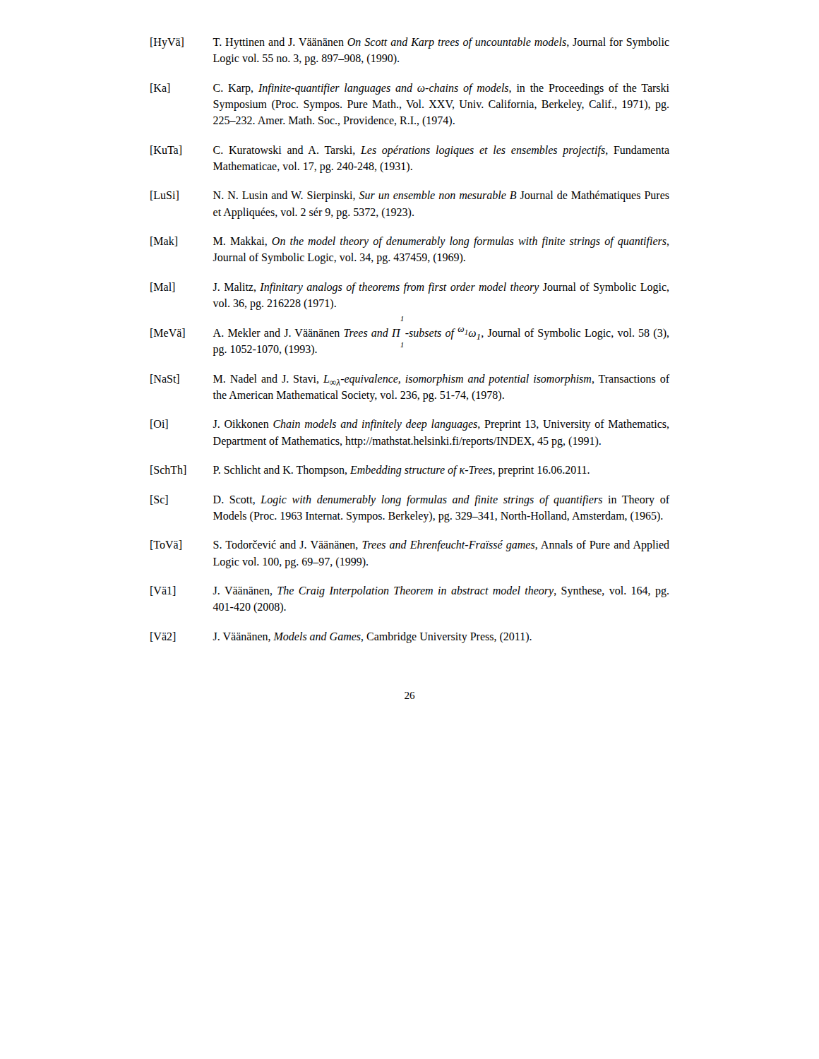[HyVä]
T. Hyttinen and J. Väänänen On Scott and Karp trees of uncountable models, Journal for Symbolic Logic vol. 55 no. 3, pg. 897–908, (1990).
[Ka]
C. Karp, Infinite-quantifier languages and ω-chains of models, in the Proceedings of the Tarski Symposium (Proc. Sympos. Pure Math., Vol. XXV, Univ. California, Berkeley, Calif., 1971), pg. 225–232. Amer. Math. Soc., Providence, R.I., (1974).
[KuTa]
C. Kuratowski and A. Tarski, Les opérations logiques et les ensembles projectifs, Fundamenta Mathematicae, vol. 17, pg. 240-248, (1931).
[LuSi]
N. N. Lusin and W. Sierpinski, Sur un ensemble non mesurable B Journal de Mathématiques Pures et Appliquées, vol. 2 sér 9, pg. 5372, (1923).
[Mak]
M. Makkai, On the model theory of denumerably long formulas with finite strings of quantifiers, Journal of Symbolic Logic, vol. 34, pg. 437459, (1969).
[Mal]
J. Malitz, Infinitary analogs of theorems from first order model theory Journal of Symbolic Logic, vol. 36, pg. 216228 (1971).
[MeVä]
A. Mekler and J. Väänänen Trees and Πx11-subsets of ω1ω1, Journal of Symbolic Logic, vol. 58 (3), pg. 1052-1070, (1993).
[NaSt]
M. Nadel and J. Stavi, L∞λ-equivalence, isomorphism and potential isomorphism, Transactions of the American Mathematical Society, vol. 236, pg. 51-74, (1978).
[Oi]
J. Oikkonen Chain models and infinitely deep languages, Preprint 13, University of Mathematics, Department of Mathematics, http://mathstat.helsinki.fi/reports/INDEX, 45 pg, (1991).
[SchTh]
P. Schlicht and K. Thompson, Embedding structure of κ-Trees, preprint 16.06.2011.
[Sc]
D. Scott, Logic with denumerably long formulas and finite strings of quantifiers in Theory of Models (Proc. 1963 Internat. Sympos. Berkeley), pg. 329–341, North-Holland, Amsterdam, (1965).
[ToVä]
S. Todorčević and J. Väänänen, Trees and Ehrenfeucht-Fraïssé games, Annals of Pure and Applied Logic vol. 100, pg. 69–97, (1999).
[Vä1]
J. Väänänen, The Craig Interpolation Theorem in abstract model theory, Synthese, vol. 164, pg. 401-420 (2008).
[Vä2]
J. Väänänen, Models and Games, Cambridge University Press, (2011).
26